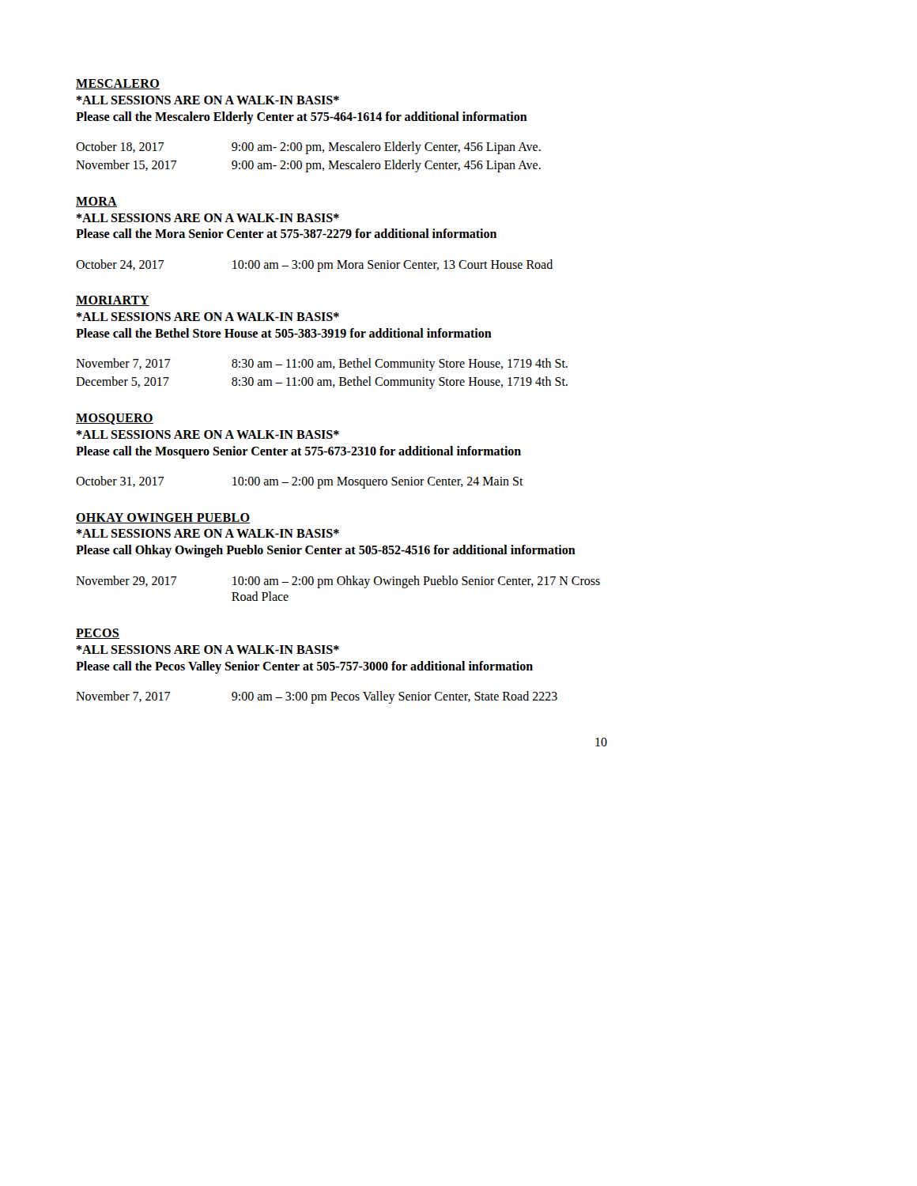MESCALERO
*ALL SESSIONS ARE ON A WALK-IN BASIS*
Please call the Mescalero Elderly Center at 575-464-1614 for additional information
| October 18, 2017 | 9:00 am- 2:00 pm, Mescalero Elderly Center, 456 Lipan Ave. |
| November 15, 2017 | 9:00 am- 2:00 pm, Mescalero Elderly Center, 456 Lipan Ave. |
MORA
*ALL SESSIONS ARE ON A WALK-IN BASIS*
Please call the Mora Senior Center at 575-387-2279 for additional information
| October 24, 2017 | 10:00 am – 3:00 pm Mora Senior Center, 13 Court House Road |
MORIARTY
*ALL SESSIONS ARE ON A WALK-IN BASIS*
Please call the Bethel Store House at 505-383-3919 for additional information
| November 7, 2017 | 8:30 am – 11:00 am, Bethel Community Store House, 1719 4th St. |
| December 5, 2017 | 8:30 am – 11:00 am, Bethel Community Store House, 1719 4th St. |
MOSQUERO
*ALL SESSIONS ARE ON A WALK-IN BASIS*
Please call the Mosquero Senior Center at 575-673-2310 for additional information
| October 31, 2017 | 10:00 am – 2:00 pm Mosquero Senior Center, 24 Main St |
OHKAY OWINGEH PUEBLO
*ALL SESSIONS ARE ON A WALK-IN BASIS*
Please call Ohkay Owingeh Pueblo Senior Center at 505-852-4516 for additional information
| November 29, 2017 | 10:00 am – 2:00 pm Ohkay Owingeh Pueblo Senior Center, 217 N Cross Road Place |
PECOS
*ALL SESSIONS ARE ON A WALK-IN BASIS*
Please call the Pecos Valley Senior Center at 505-757-3000 for additional information
| November 7, 2017 | 9:00 am – 3:00 pm Pecos Valley Senior Center, State Road 2223 |
10